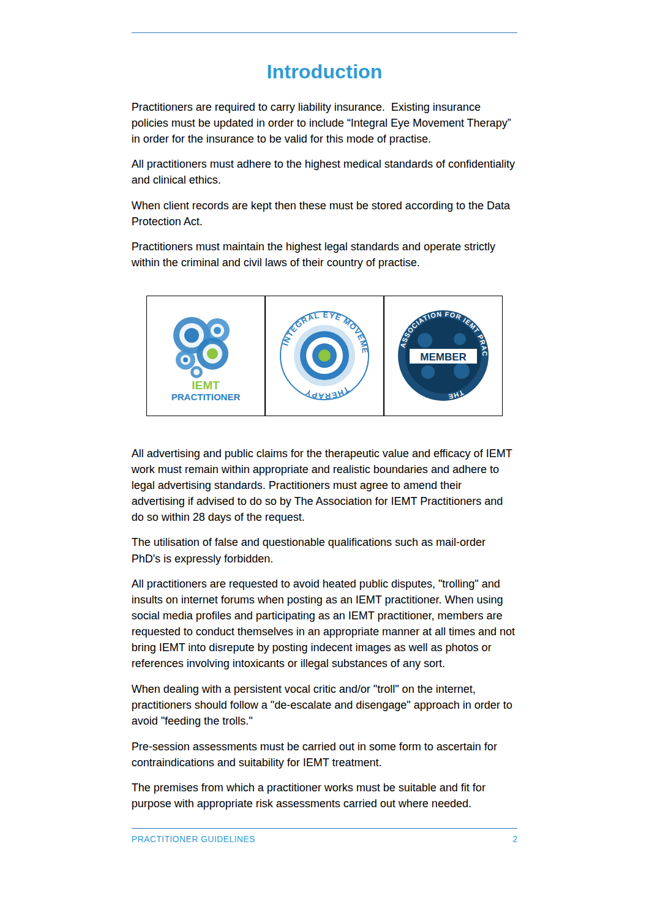Introduction
Practitioners are required to carry liability insurance. Existing insurance policies must be updated in order to include “Integral Eye Movement Therapy” in order for the insurance to be valid for this mode of practise.
All practitioners must adhere to the highest medical standards of confidentiality and clinical ethics.
When client records are kept then these must be stored according to the Data Protection Act.
Practitioners must maintain the highest legal standards and operate strictly within the criminal and civil laws of their country of practise.
IEMT PRACTITIONER
INTEGRAL EYE MOVEMENT THERAPY
MEMBER ASSOCIATION FOR IEMT PRACTITIONERS THE
All advertising and public claims for the therapeutic value and efficacy of IEMT work must remain within appropriate and realistic boundaries and adhere to legal advertising standards. Practitioners must agree to amend their advertising if advised to do so by The Association for IEMT Practitioners and do so within 28 days of the request.
The utilisation of false and questionable qualifications such as mail-order PhD's is expressly forbidden.
All practitioners are requested to avoid heated public disputes, "trolling" and insults on internet forums when posting as an IEMT practitioner. When using social media profiles and participating as an IEMT practitioner, members are requested to conduct themselves in an appropriate manner at all times and not bring IEMT into disrepute by posting indecent images as well as photos or references involving intoxicants or illegal substances of any sort.
When dealing with a persistent vocal critic and/or "troll" on the internet, practitioners should follow a "de-escalate and disengage" approach in order to avoid "feeding the trolls."
Pre-session assessments must be carried out in some form to ascertain for contraindications and suitability for IEMT treatment.
The premises from which a practitioner works must be suitable and fit for purpose with appropriate risk assessments carried out where needed.
Practitioner Guidelines 2